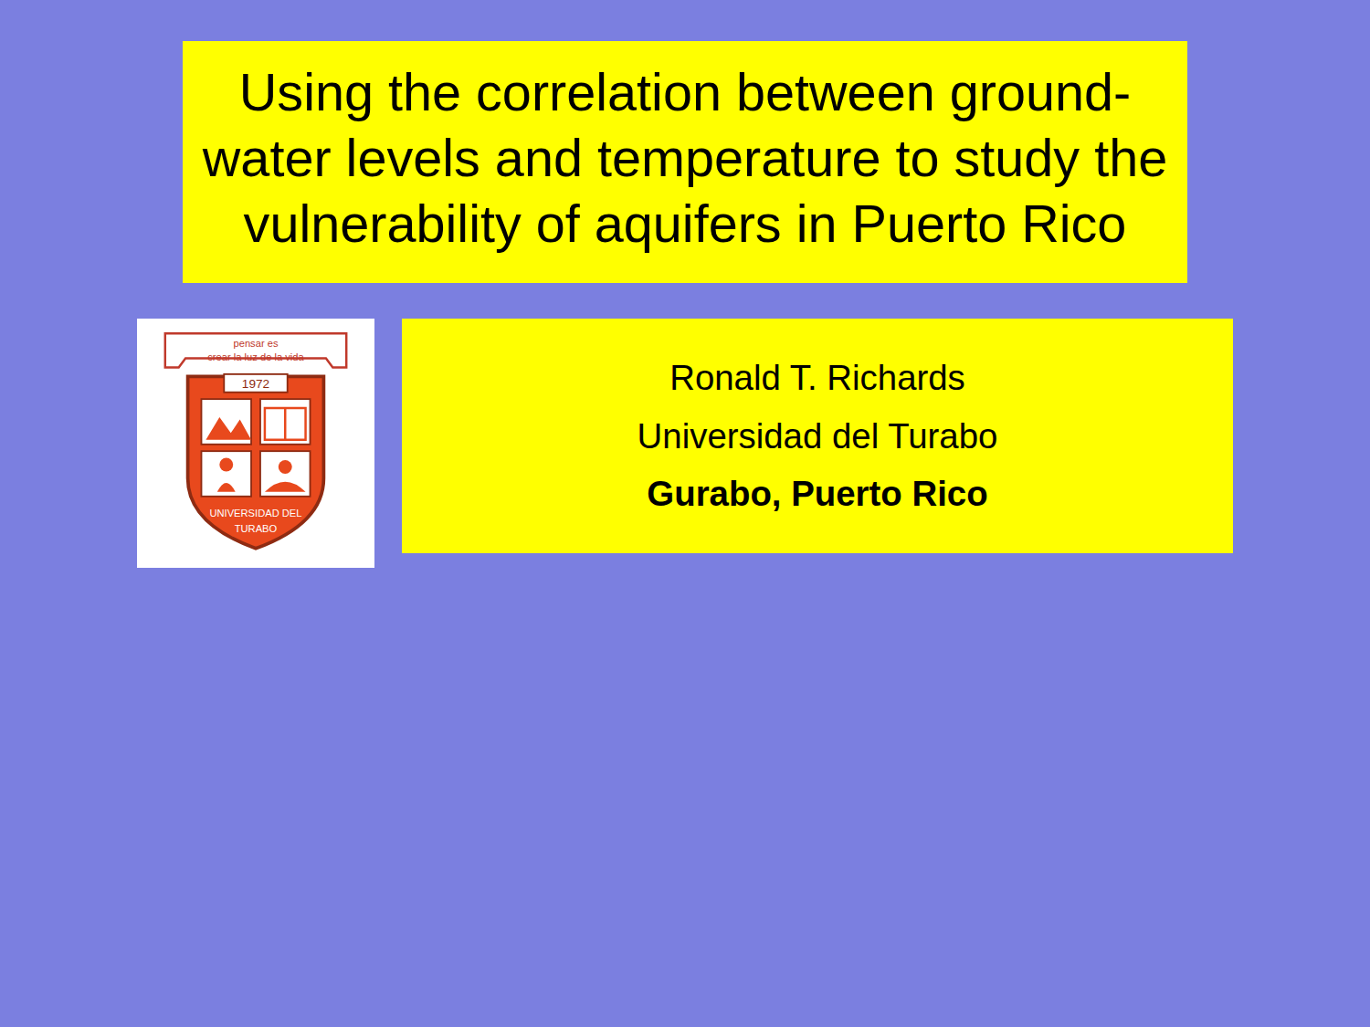Using the correlation between ground-water levels and temperature to study the vulnerability of aquifers in Puerto Rico
pensar es crear la luz de la vida 1972 UNIVERSIDAD DEL TURABO
Ronald T. Richards
Universidad del Turabo
Gurabo, Puerto Rico